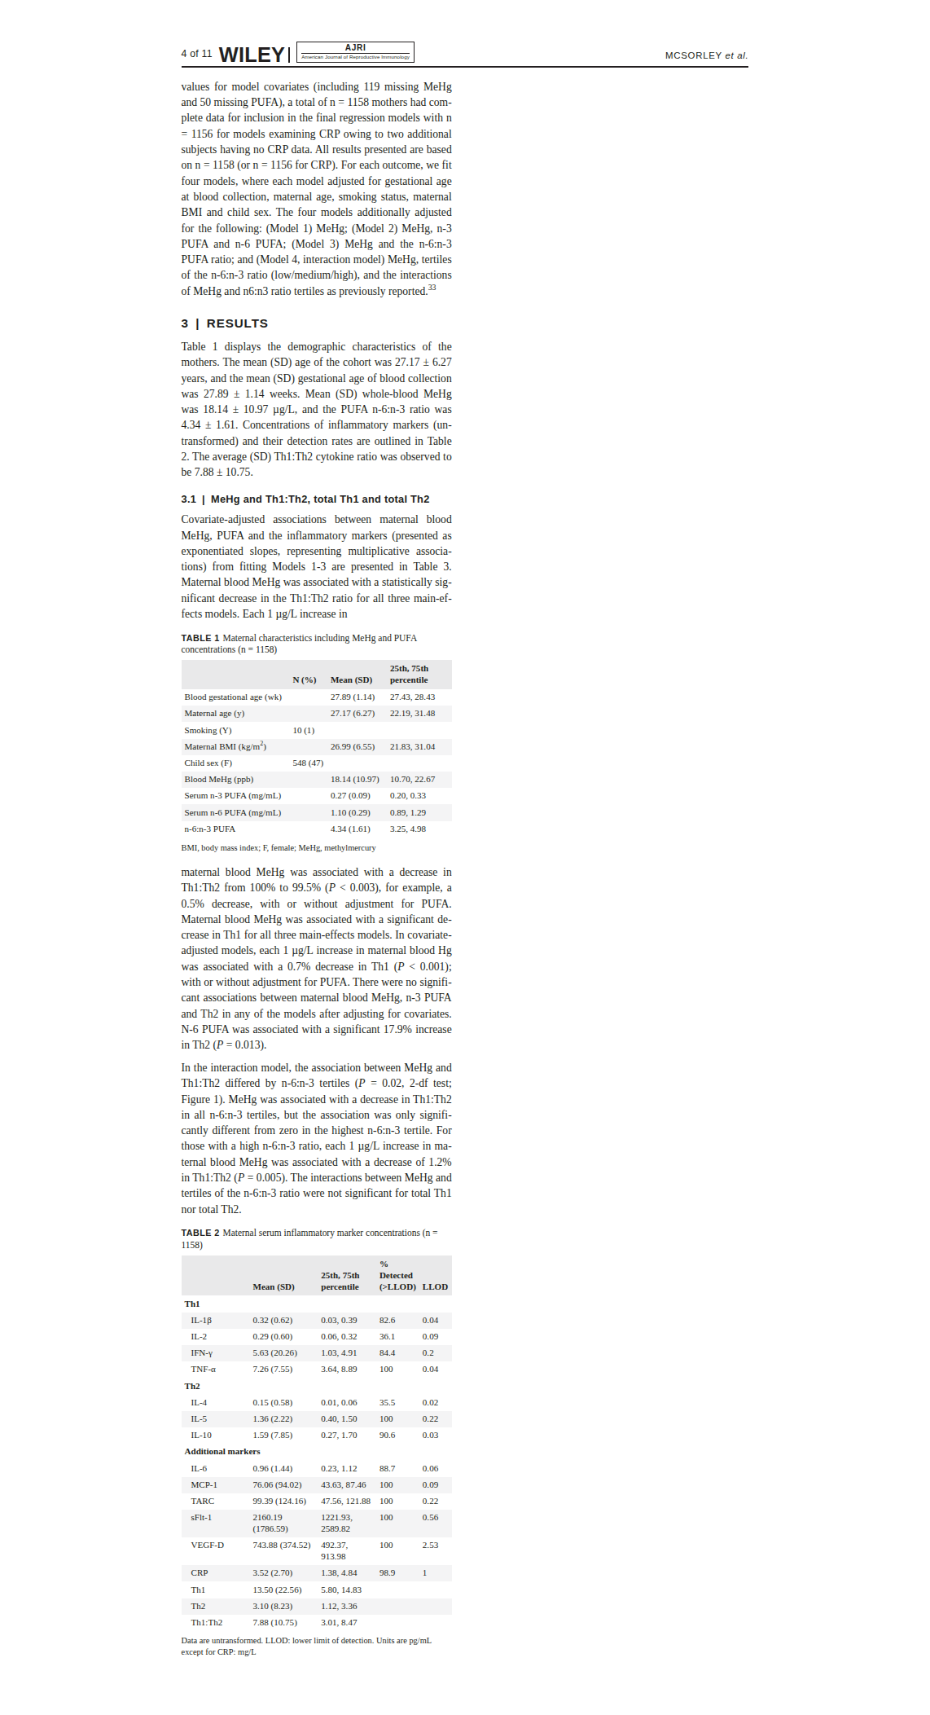4 of 11 WILEY AJRI American Journal of Reproductive Immunology
McSorley et al.
values for model covariates (including 119 missing MeHg and 50 missing PUFA), a total of n = 1158 mothers had complete data for inclusion in the final regression models with n = 1156 for models examining CRP owing to two additional subjects having no CRP data. All results presented are based on n = 1158 (or n = 1156 for CRP). For each outcome, we fit four models, where each model adjusted for gestational age at blood collection, maternal age, smoking status, maternal BMI and child sex. The four models additionally adjusted for the following: (Model 1) MeHg; (Model 2) MeHg, n-3 PUFA and n-6 PUFA; (Model 3) MeHg and the n-6:n-3 PUFA ratio; and (Model 4, interaction model) MeHg, tertiles of the n-6:n-3 ratio (low/medium/high), and the interactions of MeHg and n6:n3 ratio tertiles as previously reported.33
3|RESULTS
Table 1 displays the demographic characteristics of the mothers. The mean (SD) age of the cohort was 27.17 ± 6.27 years, and the mean (SD) gestational age of blood collection was 27.89 ± 1.14 weeks. Mean (SD) whole-blood MeHg was 18.14 ± 10.97 µg/L, and the PUFA n-6:n-3 ratio was 4.34 ± 1.61. Concentrations of inflammatory markers (untransformed) and their detection rates are outlined in Table 2. The average (SD) Th1:Th2 cytokine ratio was observed to be 7.88 ± 10.75.
3.1|MeHg and Th1:Th2, total Th1 and total Th2
Covariate-adjusted associations between maternal blood MeHg, PUFA and the inflammatory markers (presented as exponentiated slopes, representing multiplicative associations) from fitting Models 1-3 are presented in Table 3. Maternal blood MeHg was associated with a statistically significant decrease in the Th1:Th2 ratio for all three main-effects models. Each 1 µg/L increase in
Table 1 Maternal characteristics including MeHg and PUFA concentrations (n = 1158)
| | N (%) | Mean (SD) | 25th, 75th percentile |
| --- | --- | --- | --- |
| Blood gestational age (wk) | | 27.89 (1.14) | 27.43, 28.43 |
| Maternal age (y) | | 27.17 (6.27) | 22.19, 31.48 |
| Smoking (Y) | 10 (1) | | |
| Maternal BMI (kg/m 2 ) | | 26.99 (6.55) | 21.83, 31.04 |
| Child sex (F) | 548 (47) | | |
| Blood MeHg (ppb) | | 18.14 (10.97) | 10.70, 22.67 |
| Serum n-3 PUFA (mg/mL) | | 0.27 (0.09) | 0.20, 0.33 |
| Serum n-6 PUFA (mg/mL) | | 1.10 (0.29) | 0.89, 1.29 |
| n-6:n-3 PUFA | | 4.34 (1.61) | 3.25, 4.98 |
BMI, body mass index; F, female; MeHg, methylmercury
maternal blood MeHg was associated with a decrease in Th1:Th2 from 100% to 99.5% (P < 0.003), for example, a 0.5% decrease, with or without adjustment for PUFA. Maternal blood MeHg was associated with a significant decrease in Th1 for all three main-effects models. In covariate-adjusted models, each 1 µg/L increase in maternal blood Hg was associated with a 0.7% decrease in Th1 (P < 0.001); with or without adjustment for PUFA. There were no significant associations between maternal blood MeHg, n-3 PUFA and Th2 in any of the models after adjusting for covariates. N-6 PUFA was associated with a significant 17.9% increase in Th2 (P = 0.013).
In the interaction model, the association between MeHg and Th1:Th2 differed by n-6:n-3 tertiles (P = 0.02, 2-df test; Figure 1). MeHg was associated with a decrease in Th1:Th2 in all n-6:n-3 tertiles, but the association was only significantly different from zero in the highest n-6:n-3 tertile. For those with a high n-6:n-3 ratio, each 1 µg/L increase in maternal blood MeHg was associated with a decrease of 1.2% in Th1:Th2 (P = 0.005). The interactions between MeHg and tertiles of the n-6:n-3 ratio were not significant for total Th1 nor total Th2.
Table 2 Maternal serum inflammatory marker concentrations (n = 1158)
| | Mean (SD) | 25th, 75th percentile | % Detected (>LLOD) | LLOD |
| --- | --- | --- | --- | --- |
| Th1 |
| IL-1β | 0.32 (0.62) | 0.03, 0.39 | 82.6 | 0.04 |
| IL-2 | 0.29 (0.60) | 0.06, 0.32 | 36.1 | 0.09 |
| IFN-γ | 5.63 (20.26) | 1.03, 4.91 | 84.4 | 0.2 |
| TNF-α | 7.26 (7.55) | 3.64, 8.89 | 100 | 0.04 |
| Th2 |
| IL-4 | 0.15 (0.58) | 0.01, 0.06 | 35.5 | 0.02 |
| IL-5 | 1.36 (2.22) | 0.40, 1.50 | 100 | 0.22 |
| IL-10 | 1.59 (7.85) | 0.27, 1.70 | 90.6 | 0.03 |
| Additional markers |
| IL-6 | 0.96 (1.44) | 0.23, 1.12 | 88.7 | 0.06 |
| MCP-1 | 76.06 (94.02) | 43.63, 87.46 | 100 | 0.09 |
| TARC | 99.39 (124.16) | 47.56, 121.88 | 100 | 0.22 |
| sFlt-1 | 2160.19 (1786.59) | 1221.93, 2589.82 | 100 | 0.56 |
| VEGF-D | 743.88 (374.52) | 492.37, 913.98 | 100 | 2.53 |
| CRP | 3.52 (2.70) | 1.38, 4.84 | 98.9 | 1 |
| Th1 | 13.50 (22.56) | 5.80, 14.83 | | |
| Th2 | 3.10 (8.23) | 1.12, 3.36 | | |
| Th1:Th2 | 7.88 (10.75) | 3.01, 8.47 | | |
Data are untransformed. LLOD: lower limit of detection. Units are pg/mL except for CRP: mg/L